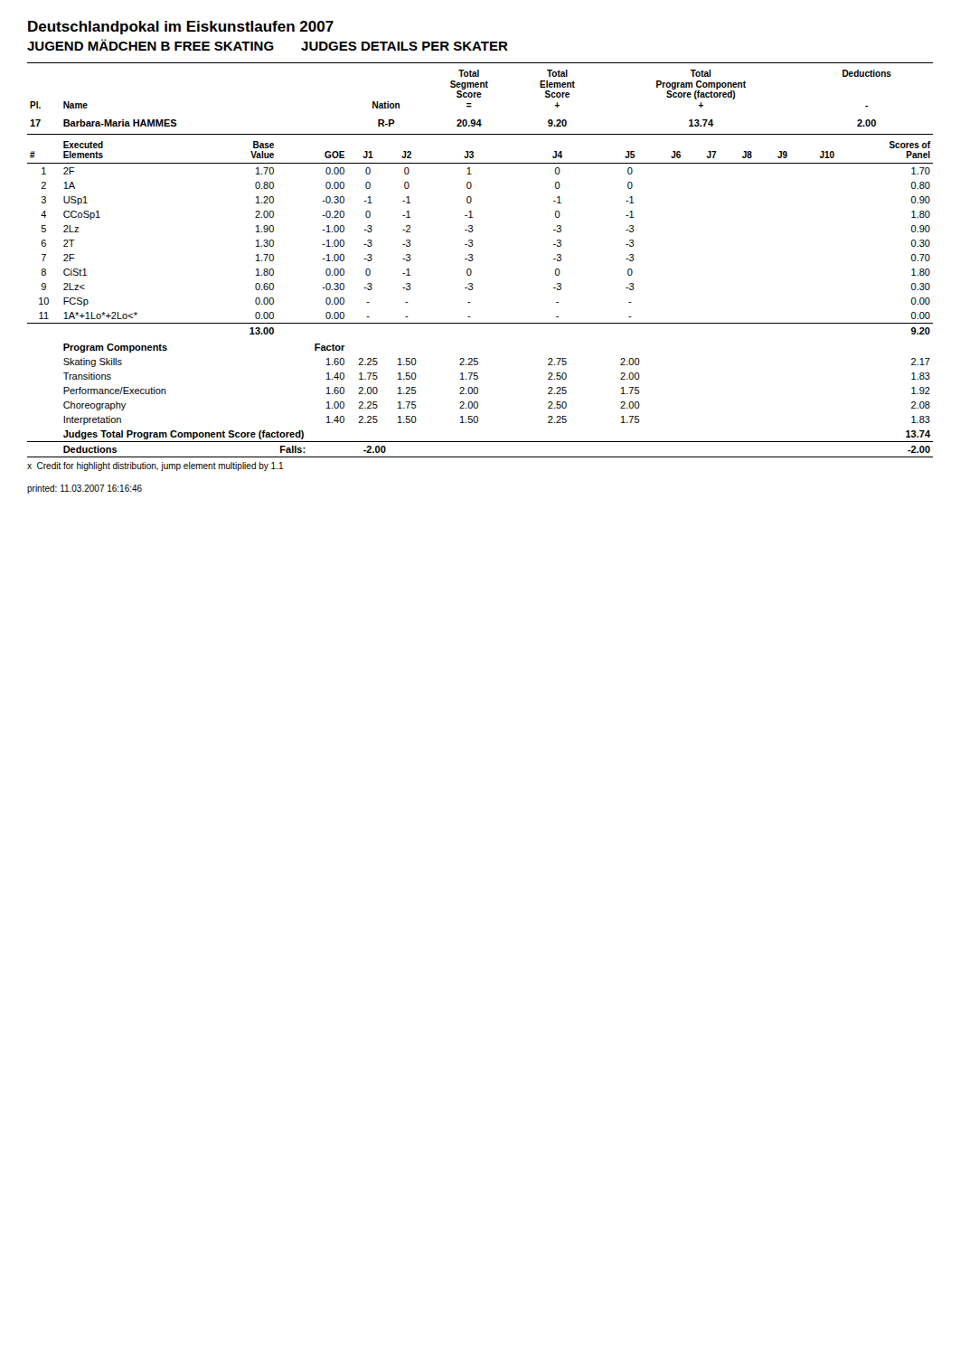Deutschlandpokal im Eiskunstlaufen 2007
JUGEND MÄDCHEN B FREE SKATING JUDGES DETAILS PER SKATER
| Pl. | Name | Nation | Total Segment Score = | Total Element Score + | Total Program Component Score (factored) + | Deductions - |
| --- | --- | --- | --- | --- | --- | --- |
| 17 | Barbara-Maria HAMMES | R-P | 20.94 | 9.20 | 13.74 | 2.00 |
| # | Executed Elements | Base Value | GOE | J1 | J2 | J3 | J4 | J5 | J6 | J7 | J8 | J9 | J10 | Scores of Panel |
| 1 | 2F | 1.70 | 0.00 | 0 | 0 | 1 | 0 | 0 | | | | | | 1.70 |
| 2 | 1A | 0.80 | 0.00 | 0 | 0 | 0 | 0 | 0 | | | | | | 0.80 |
| 3 | USp1 | 1.20 | -0.30 | -1 | -1 | 0 | -1 | -1 | | | | | | 0.90 |
| 4 | CCoSp1 | 2.00 | -0.20 | 0 | -1 | -1 | 0 | -1 | | | | | | 1.80 |
| 5 | 2Lz | 1.90 | -1.00 | -3 | -2 | -3 | -3 | -3 | | | | | | 0.90 |
| 6 | 2T | 1.30 | -1.00 | -3 | -3 | -3 | -3 | -3 | | | | | | 0.30 |
| 7 | 2F | 1.70 | -1.00 | -3 | -3 | -3 | -3 | -3 | | | | | | 0.70 |
| 8 | CiSt1 | 1.80 | 0.00 | 0 | -1 | 0 | 0 | 0 | | | | | | 1.80 |
| 9 | 2Lz< | 0.60 | -0.30 | -3 | -3 | -3 | -3 | -3 | | | | | | 0.30 |
| 10 | FCSp | 0.00 | 0.00 | - | - | - | - | - | | | | | | 0.00 |
| 11 | 1A*+1Lo*+2Lo<* | 0.00 | 0.00 | - | - | - | - | - | | | | | | 0.00 |
| | | 13.00 | | 9.20 |
| | Program Components | Factor | |
| | Skating Skills | 1.60 | 2.25 | 1.50 | 2.25 | 2.75 | 2.00 | | | | | | 2.17 |
| | Transitions | 1.40 | 1.75 | 1.50 | 1.75 | 2.50 | 2.00 | | | | | | 1.83 |
| | Performance/Execution | 1.60 | 2.00 | 1.25 | 2.00 | 2.25 | 1.75 | | | | | | 1.92 |
| | Choreography | 1.00 | 2.25 | 1.75 | 2.00 | 2.50 | 2.00 | | | | | | 2.08 |
| | Interpretation | 1.40 | 2.25 | 1.50 | 1.50 | 2.25 | 1.75 | | | | | | 1.83 |
| | Judges Total Program Component Score (factored) | | 13.74 |
| | Deductions | Falls: | -2.00 | | -2.00 |
x Credit for highlight distribution, jump element multiplied by 1.1
printed: 11.03.2007 16:16:46